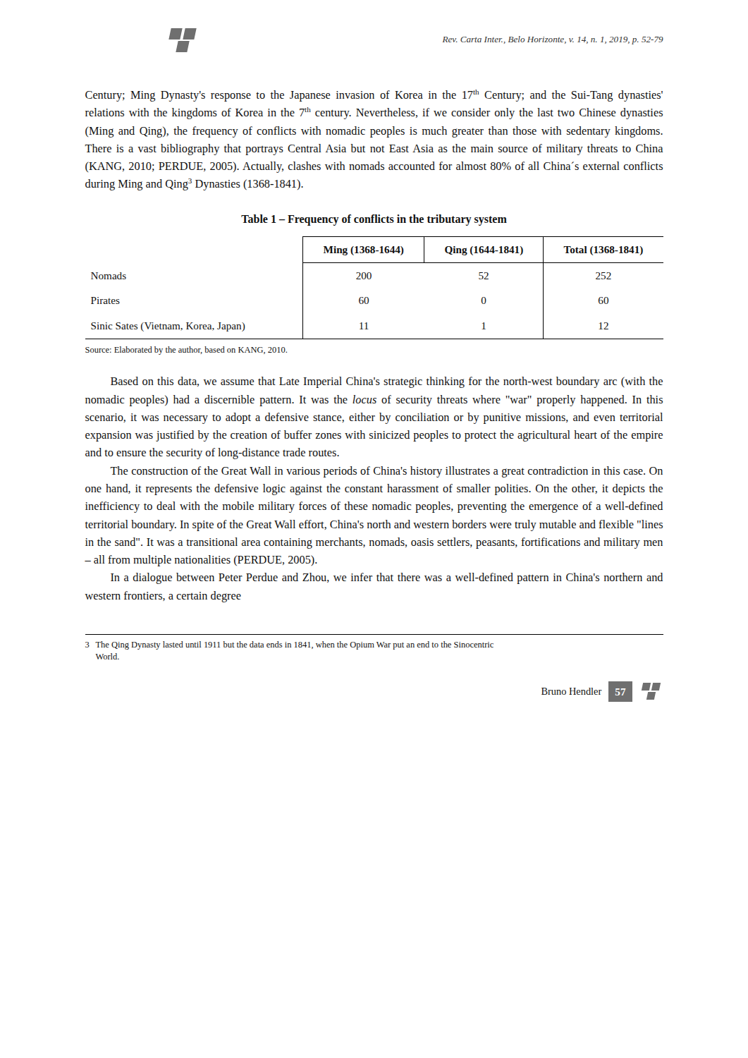Rev. Carta Inter., Belo Horizonte, v. 14, n. 1, 2019, p. 52-79
Century; Ming Dynasty's response to the Japanese invasion of Korea in the 17th Century; and the Sui-Tang dynasties' relations with the kingdoms of Korea in the 7th century. Nevertheless, if we consider only the last two Chinese dynasties (Ming and Qing), the frequency of conflicts with nomadic peoples is much greater than those with sedentary kingdoms. There is a vast bibliography that portrays Central Asia but not East Asia as the main source of military threats to China (KANG, 2010; PERDUE, 2005). Actually, clashes with nomads accounted for almost 80% of all China´s external conflicts during Ming and Qing3 Dynasties (1368-1841).
Table 1 – Frequency of conflicts in the tributary system
| | Ming (1368-1644) | Qing (1644-1841) | Total (1368-1841) |
| --- | --- | --- | --- |
| Nomads | 200 | 52 | 252 |
| Pirates | 60 | 0 | 60 |
| Sinic Sates (Vietnam, Korea, Japan) | 11 | 1 | 12 |
Source: Elaborated by the author, based on KANG, 2010.
Based on this data, we assume that Late Imperial China's strategic thinking for the north-west boundary arc (with the nomadic peoples) had a discernible pattern. It was the locus of security threats where "war" properly happened. In this scenario, it was necessary to adopt a defensive stance, either by conciliation or by punitive missions, and even territorial expansion was justified by the creation of buffer zones with sinicized peoples to protect the agricultural heart of the empire and to ensure the security of long-distance trade routes.
The construction of the Great Wall in various periods of China's history illustrates a great contradiction in this case. On one hand, it represents the defensive logic against the constant harassment of smaller polities. On the other, it depicts the inefficiency to deal with the mobile military forces of these nomadic peoples, preventing the emergence of a well-defined territorial boundary. In spite of the Great Wall effort, China's north and western borders were truly mutable and flexible "lines in the sand". It was a transitional area containing merchants, nomads, oasis settlers, peasants, fortifications and military men – all from multiple nationalities (PERDUE, 2005).
In a dialogue between Peter Perdue and Zhou, we infer that there was a well-defined pattern in China's northern and western frontiers, a certain degree
3 The Qing Dynasty lasted until 1911 but the data ends in 1841, when the Opium War put an end to the Sinocentric World.
Bruno Hendler 57